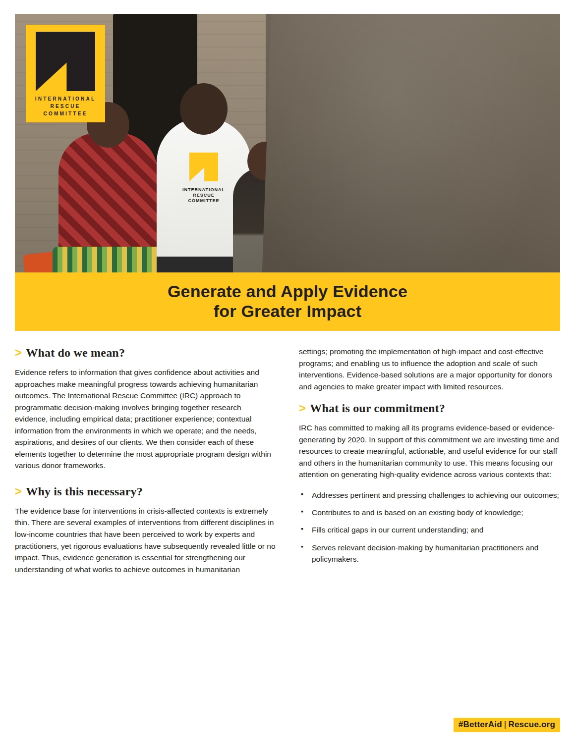INTERNATIONAL
RESCUE
COMMITTEE
SANTÉ
2007
INTERNATIONAL
RESCUE
COMMITTEE
INTERNATIONAL
RESCUE
COMMITTEE
Generate and Apply Evidence
for Greater Impact
>What do we mean?
Evidence refers to information that gives confidence about activities and approaches make meaningful progress towards achieving humanitarian outcomes. The International Rescue Committee (IRC) approach to programmatic decision-making involves bringing together research evidence, including empirical data; practitioner experience; contextual information from the environments in which we operate; and the needs, aspirations, and desires of our clients. We then consider each of these elements together to determine the most appropriate program design within various donor frameworks.
>Why is this necessary?
The evidence base for interventions in crisis-affected contexts is extremely thin. There are several examples of interventions from different disciplines in low-income countries that have been perceived to work by experts and practitioners, yet rigorous evaluations have subsequently revealed little or no impact. Thus, evidence generation is essential for strengthening our understanding of what works to achieve outcomes in humanitarian
settings; promoting the implementation of high-impact and cost-effective programs; and enabling us to influence the adoption and scale of such interventions. Evidence-based solutions are a major opportunity for donors and agencies to make greater impact with limited resources.
>What is our commitment?
IRC has committed to making all its programs evidence-based or evidence-generating by 2020. In support of this commitment we are investing time and resources to create meaningful, actionable, and useful evidence for our staff and others in the humanitarian community to use. This means focusing our attention on generating high-quality evidence across various contexts that:
Addresses pertinent and pressing challenges to achieving our outcomes;
Contributes to and is based on an existing body of knowledge;
Fills critical gaps in our current understanding; and
Serves relevant decision-making by humanitarian practitioners and policymakers.
#BetterAid|Rescue.org